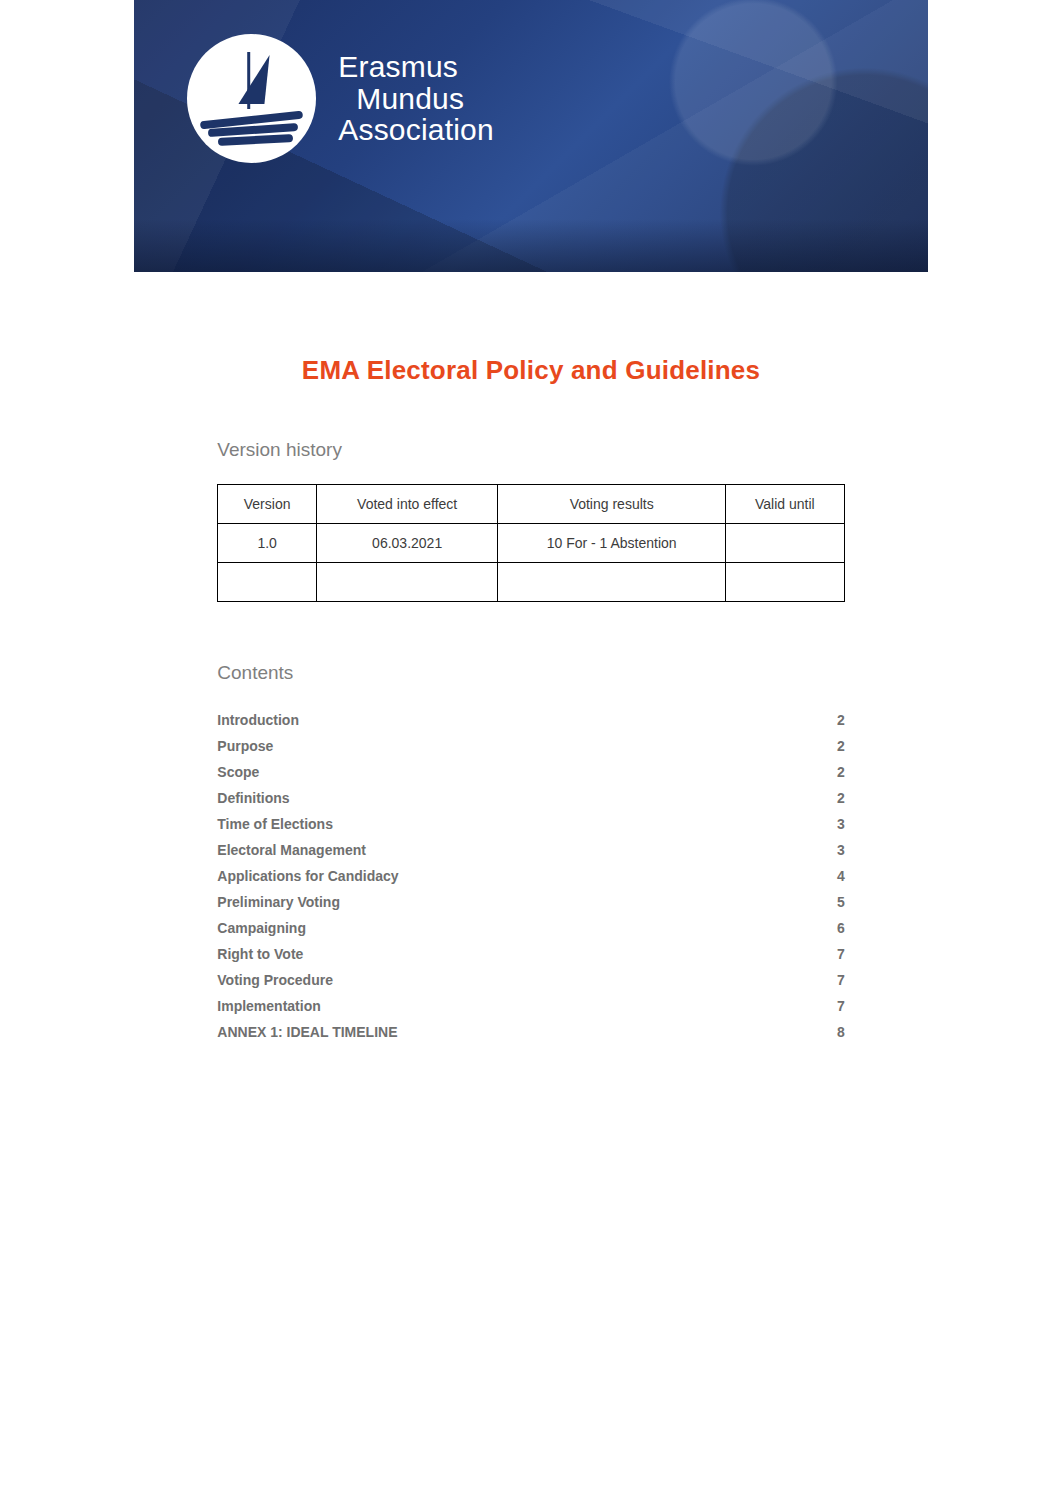Erasmus
Mundus
Association
EMA Electoral Policy and Guidelines
Version history
| Version | Voted into effect | Voting results | Valid until |
| 1.0 | 06.03.2021 | 10 For - 1 Abstention | |
Contents
Introduction 2
Purpose 2
Scope 2
Definitions 2
Time of Elections 3
Electoral Management 3
Applications for Candidacy 4
Preliminary Voting 5
Campaigning 6
Right to Vote 7
Voting Procedure 7
Implementation 7
ANNEX 1: IDEAL TIMELINE 8